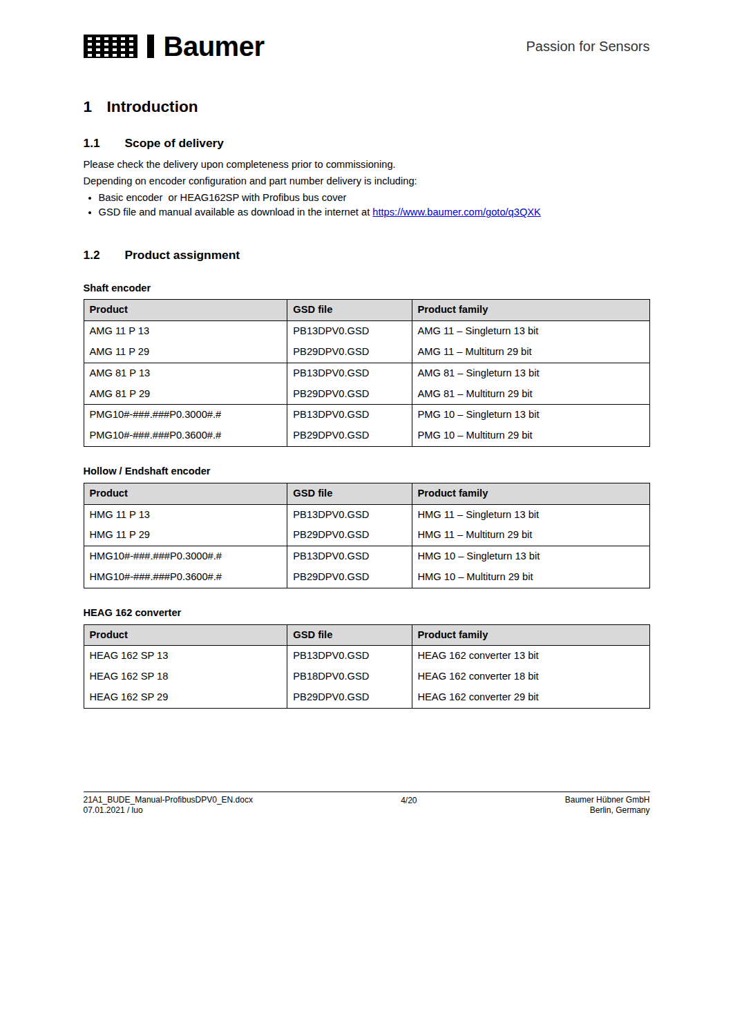Baumer
Passion for Sensors
1 Introduction
1.1 Scope of delivery
Please check the delivery upon completeness prior to commissioning.
Depending on encoder configuration and part number delivery is including:
Basic encoder or HEAG162SP with Profibus bus cover
GSD file and manual available as download in the internet at https://www.baumer.com/goto/q3QXK
1.2 Product assignment
Shaft encoder
| Product | GSD file | Product family |
| --- | --- | --- |
| AMG 11 P 13 | PB13DPV0.GSD | AMG 11 – Singleturn 13 bit |
| AMG 11 P 29 | PB29DPV0.GSD | AMG 11 – Multiturn 29 bit |
| AMG 81 P 13 | PB13DPV0.GSD | AMG 81 – Singleturn 13 bit |
| AMG 81 P 29 | PB29DPV0.GSD | AMG 81 – Multiturn 29 bit |
| PMG10#-###.###P0.3000#.# | PB13DPV0.GSD | PMG 10 – Singleturn 13 bit |
| PMG10#-###.###P0.3600#.# | PB29DPV0.GSD | PMG 10 – Multiturn 29 bit |
Hollow / Endshaft encoder
| Product | GSD file | Product family |
| --- | --- | --- |
| HMG 11 P 13 | PB13DPV0.GSD | HMG 11 – Singleturn 13 bit |
| HMG 11 P 29 | PB29DPV0.GSD | HMG 11 – Multiturn 29 bit |
| HMG10#-###.###P0.3000#.# | PB13DPV0.GSD | HMG 10 – Singleturn 13 bit |
| HMG10#-###.###P0.3600#.# | PB29DPV0.GSD | HMG 10 – Multiturn 29 bit |
HEAG 162 converter
| Product | GSD file | Product family |
| --- | --- | --- |
| HEAG 162 SP 13 | PB13DPV0.GSD | HEAG 162 converter 13 bit |
| HEAG 162 SP 18 | PB18DPV0.GSD | HEAG 162 converter 18 bit |
| HEAG 162 SP 29 | PB29DPV0.GSD | HEAG 162 converter 29 bit |
21A1_BUDE_Manual-ProfibusDPV0_EN.docx
07.01.2021 / luo
4/20
Baumer Hübner GmbH
Berlin, Germany